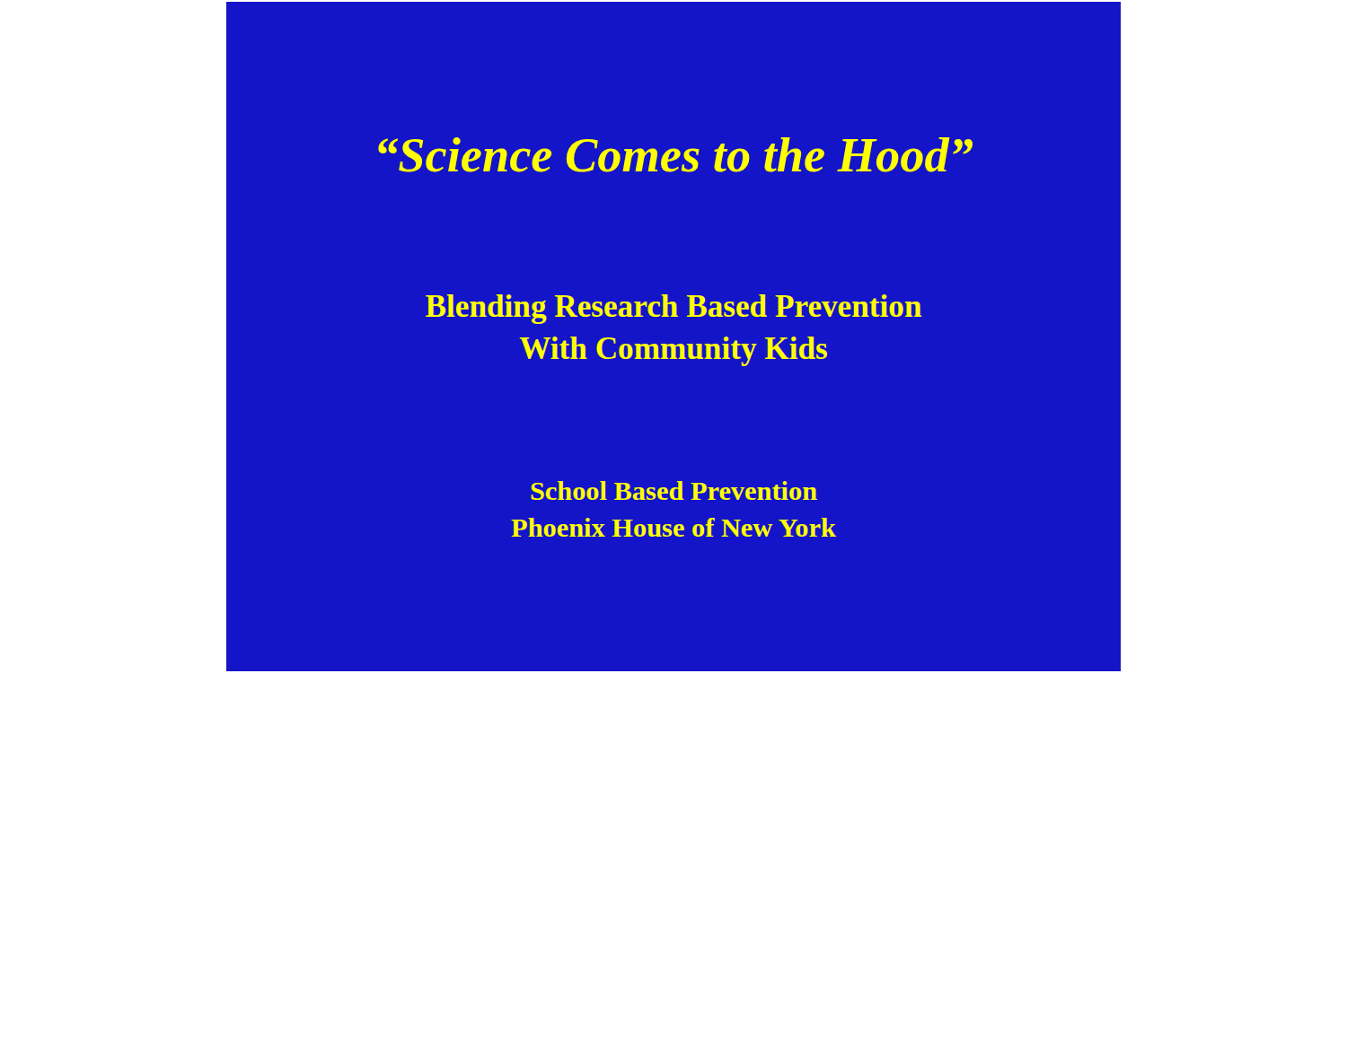“Science Comes to the Hood”
Blending Research Based Prevention
With Community Kids
School Based Prevention
Phoenix House of New York